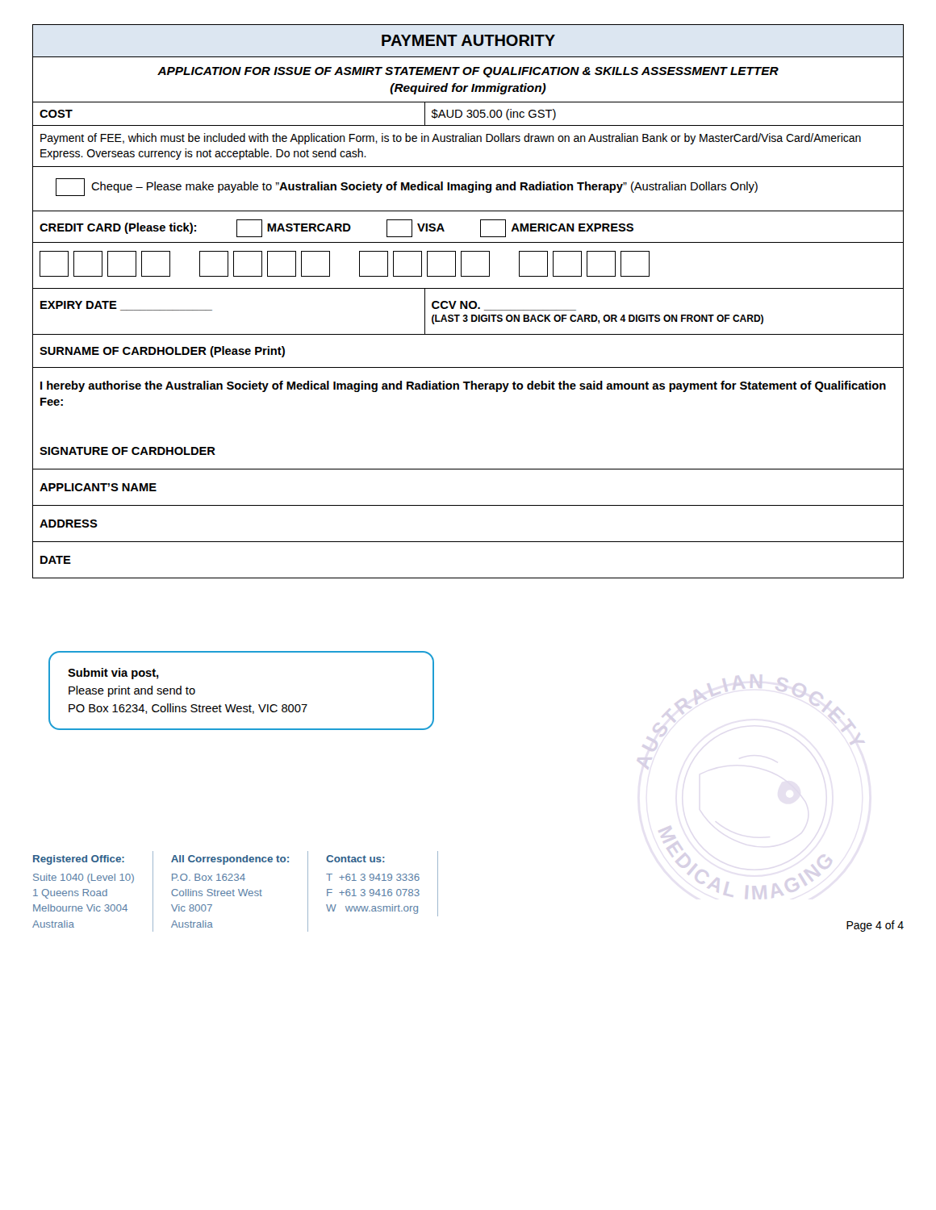| PAYMENT AUTHORITY |
| APPLICATION FOR ISSUE OF ASMIRT STATEMENT OF QUALIFICATION & SKILLS ASSESSMENT LETTER (Required for Immigration) |
| COST | $AUD 305.00 (inc GST) |
| Payment of FEE, which must be included with the Application Form, is to be in Australian Dollars drawn on an Australian Bank or by MasterCard/Visa Card/American Express. Overseas currency is not acceptable. Do not send cash. |
| Cheque – Please make payable to ” Australian Society of Medical Imaging and Radiation Therapy ” (Australian Dollars Only) |
| CREDIT CARD (Please tick): MASTERCARD VISA AMERICAN EXPRESS |
| EXPIRY DATE ______________ | CCV NO. ______________ (LAST 3 DIGITS ON BACK OF CARD, OR 4 DIGITS ON FRONT OF CARD) |
| SURNAME OF CARDHOLDER (Please Print) |
| I hereby authorise the Australian Society of Medical Imaging and Radiation Therapy to debit the said amount as payment for Statement of Qualification Fee: SIGNATURE OF CARDHOLDER |
| APPLICANT’S NAME |
| ADDRESS |
| DATE |
Submit via post,
Please print and send to
PO Box 16234, Collins Street West, VIC 8007
AUSTRALIAN SOCIETY MEDICAL IMAGING
Registered Office: Suite 1040 (Level 10)
1 Queens Road
Melbourne Vic 3004
Australia
All Correspondence to: P.O. Box 16234
Collins Street West
Vic 8007
Australia
Contact us: T +61 3 9419 3336
F +61 3 9416 0783
W www.asmirt.org
Page 4 of 4